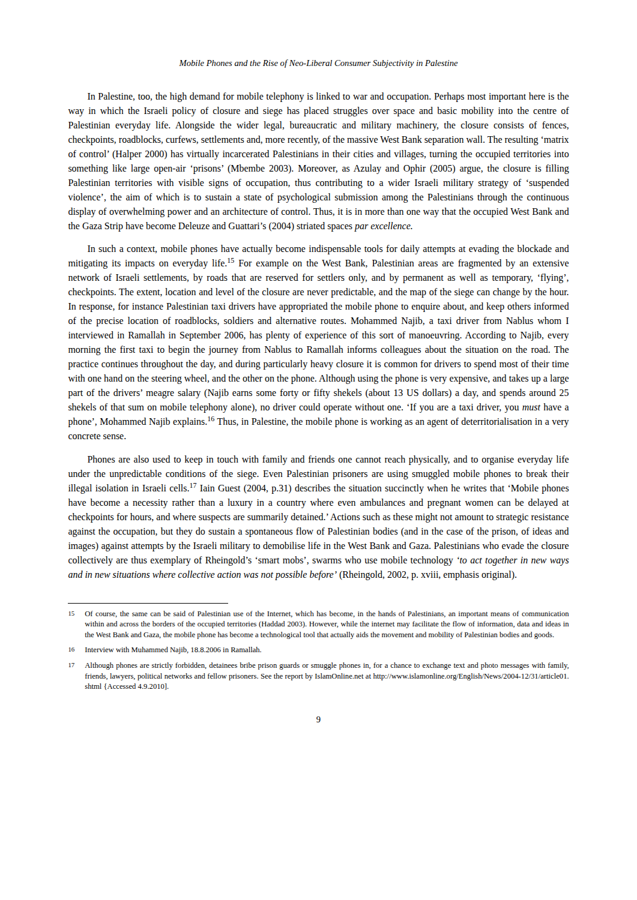Mobile Phones and the Rise of Neo-Liberal Consumer Subjectivity in Palestine
In Palestine, too, the high demand for mobile telephony is linked to war and occupation. Perhaps most important here is the way in which the Israeli policy of closure and siege has placed struggles over space and basic mobility into the centre of Palestinian everyday life. Alongside the wider legal, bureaucratic and military machinery, the closure consists of fences, checkpoints, roadblocks, curfews, settlements and, more recently, of the massive West Bank separation wall. The resulting ‘matrix of control’ (Halper 2000) has virtually incarcerated Palestinians in their cities and villages, turning the occupied territories into something like large open-air ‘prisons’ (Mbembe 2003). Moreover, as Azulay and Ophir (2005) argue, the closure is filling Palestinian territories with visible signs of occupation, thus contributing to a wider Israeli military strategy of ‘suspended violence’, the aim of which is to sustain a state of psychological submission among the Palestinians through the continuous display of overwhelming power and an architecture of control. Thus, it is in more than one way that the occupied West Bank and the Gaza Strip have become Deleuze and Guattari’s (2004) striated spaces par excellence.
In such a context, mobile phones have actually become indispensable tools for daily attempts at evading the blockade and mitigating its impacts on everyday life.15 For example on the West Bank, Palestinian areas are fragmented by an extensive network of Israeli settlements, by roads that are reserved for settlers only, and by permanent as well as temporary, ‘flying’, checkpoints. The extent, location and level of the closure are never predictable, and the map of the siege can change by the hour. In response, for instance Palestinian taxi drivers have appropriated the mobile phone to enquire about, and keep others informed of the precise location of roadblocks, soldiers and alternative routes. Mohammed Najib, a taxi driver from Nablus whom I interviewed in Ramallah in September 2006, has plenty of experience of this sort of manoeuvring. According to Najib, every morning the first taxi to begin the journey from Nablus to Ramallah informs colleagues about the situation on the road. The practice continues throughout the day, and during particularly heavy closure it is common for drivers to spend most of their time with one hand on the steering wheel, and the other on the phone. Although using the phone is very expensive, and takes up a large part of the drivers’ meagre salary (Najib earns some forty or fifty shekels (about 13 US dollars) a day, and spends around 25 shekels of that sum on mobile telephony alone), no driver could operate without one. ‘If you are a taxi driver, you must have a phone’, Mohammed Najib explains.16 Thus, in Palestine, the mobile phone is working as an agent of deterritorialisation in a very concrete sense.
Phones are also used to keep in touch with family and friends one cannot reach physically, and to organise everyday life under the unpredictable conditions of the siege. Even Palestinian prisoners are using smuggled mobile phones to break their illegal isolation in Israeli cells.17 Iain Guest (2004, p.31) describes the situation succinctly when he writes that ‘Mobile phones have become a necessity rather than a luxury in a country where even ambulances and pregnant women can be delayed at checkpoints for hours, and where suspects are summarily detained.’ Actions such as these might not amount to strategic resistance against the occupation, but they do sustain a spontaneous flow of Palestinian bodies (and in the case of the prison, of ideas and images) against attempts by the Israeli military to demobilise life in the West Bank and Gaza. Palestinians who evade the closure collectively are thus exemplary of Rheingold’s ‘smart mobs’, swarms who use mobile technology ‘to act together in new ways and in new situations where collective action was not possible before’ (Rheingold, 2002, p. xviii, emphasis original).
15 Of course, the same can be said of Palestinian use of the Internet, which has become, in the hands of Palestinians, an important means of communication within and across the borders of the occupied territories (Haddad 2003). However, while the internet may facilitate the flow of information, data and ideas in the West Bank and Gaza, the mobile phone has become a technological tool that actually aids the movement and mobility of Palestinian bodies and goods.
16 Interview with Muhammed Najib, 18.8.2006 in Ramallah.
17 Although phones are strictly forbidden, detainees bribe prison guards or smuggle phones in, for a chance to exchange text and photo messages with family, friends, lawyers, political networks and fellow prisoners. See the report by IslamOnline.net at http://www.islamonline.org/English/News/2004-12/31/article01.shtml {Accessed 4.9.2010].
9